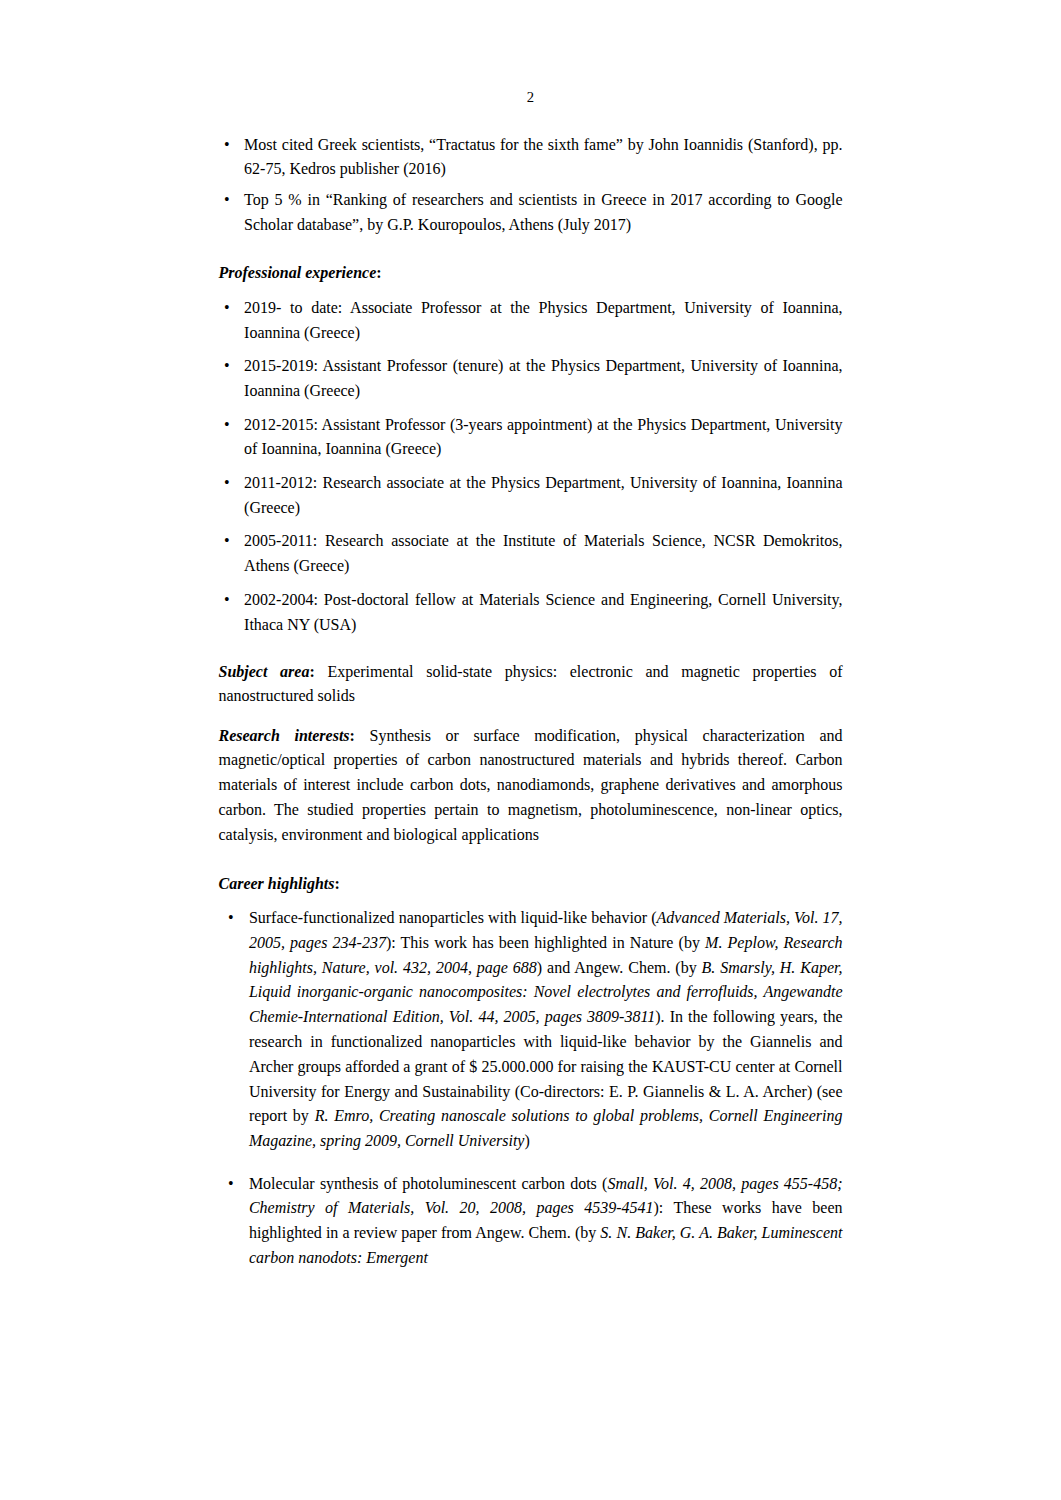2
Most cited Greek scientists, “Tractatus for the sixth fame” by John Ioannidis (Stanford), pp. 62-75, Kedros publisher (2016)
Top 5 % in “Ranking of researchers and scientists in Greece in 2017 according to Google Scholar database”, by G.P. Kouropoulos, Athens (July 2017)
Professional experience:
2019- to date: Associate Professor at the Physics Department, University of Ioannina, Ioannina (Greece)
2015-2019: Assistant Professor (tenure) at the Physics Department, University of Ioannina, Ioannina (Greece)
2012-2015: Assistant Professor (3-years appointment) at the Physics Department, University of Ioannina, Ioannina (Greece)
2011-2012: Research associate at the Physics Department, University of Ioannina, Ioannina (Greece)
2005-2011: Research associate at the Institute of Materials Science, NCSR Demokritos, Athens (Greece)
2002-2004: Post-doctoral fellow at Materials Science and Engineering, Cornell University, Ithaca NY (USA)
Subject area: Experimental solid-state physics: electronic and magnetic properties of nanostructured solids
Research interests: Synthesis or surface modification, physical characterization and magnetic/optical properties of carbon nanostructured materials and hybrids thereof. Carbon materials of interest include carbon dots, nanodiamonds, graphene derivatives and amorphous carbon. The studied properties pertain to magnetism, photoluminescence, non-linear optics, catalysis, environment and biological applications
Career highlights:
Surface-functionalized nanoparticles with liquid-like behavior (Advanced Materials, Vol. 17, 2005, pages 234-237): This work has been highlighted in Nature (by M. Peplow, Research highlights, Nature, vol. 432, 2004, page 688) and Angew. Chem. (by B. Smarsly, H. Kaper, Liquid inorganic-organic nanocomposites: Novel electrolytes and ferrofluids, Angewandte Chemie-International Edition, Vol. 44, 2005, pages 3809-3811). In the following years, the research in functionalized nanoparticles with liquid-like behavior by the Giannelis and Archer groups afforded a grant of $ 25.000.000 for raising the KAUST-CU center at Cornell University for Energy and Sustainability (Co-directors: E. P. Giannelis & L. A. Archer) (see report by R. Emro, Creating nanoscale solutions to global problems, Cornell Engineering Magazine, spring 2009, Cornell University)
Molecular synthesis of photoluminescent carbon dots (Small, Vol. 4, 2008, pages 455-458; Chemistry of Materials, Vol. 20, 2008, pages 4539-4541): These works have been highlighted in a review paper from Angew. Chem. (by S. N. Baker, G. A. Baker, Luminescent carbon nanodots: Emergent